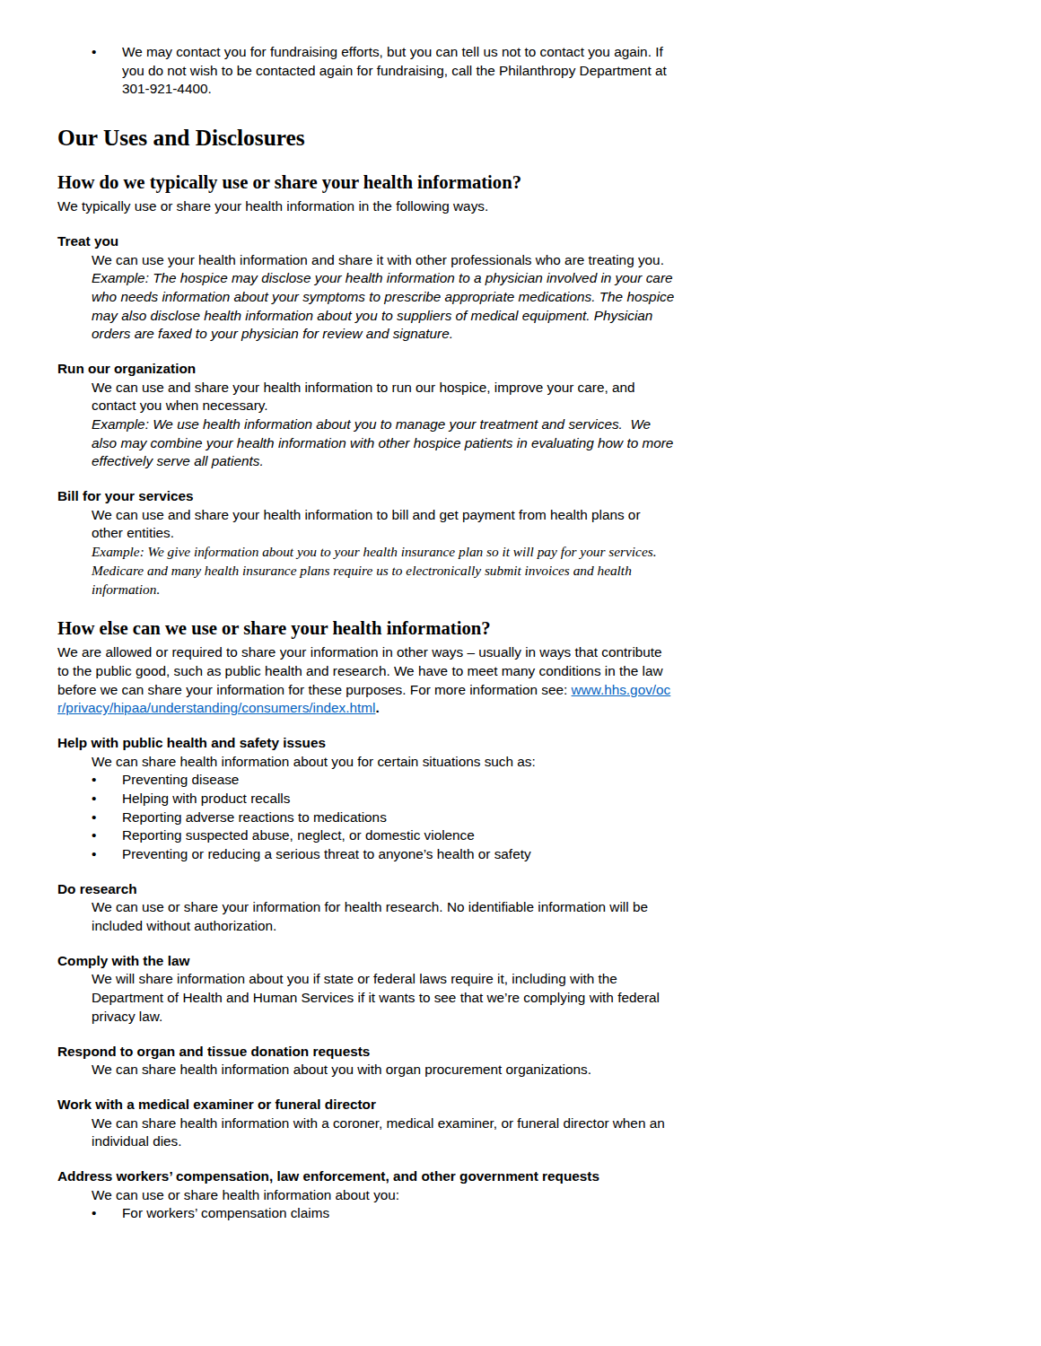We may contact you for fundraising efforts, but you can tell us not to contact you again. If you do not wish to be contacted again for fundraising, call the Philanthropy Department at 301-921-4400.
Our Uses and Disclosures
How do we typically use or share your health information?
We typically use or share your health information in the following ways.
Treat you
We can use your health information and share it with other professionals who are treating you.
Example: The hospice may disclose your health information to a physician involved in your care who needs information about your symptoms to prescribe appropriate medications. The hospice may also disclose health information about you to suppliers of medical equipment. Physician orders are faxed to your physician for review and signature.
Run our organization
We can use and share your health information to run our hospice, improve your care, and contact you when necessary.
Example: We use health information about you to manage your treatment and services. We also may combine your health information with other hospice patients in evaluating how to more effectively serve all patients.
Bill for your services
We can use and share your health information to bill and get payment from health plans or other entities.
Example: We give information about you to your health insurance plan so it will pay for your services. Medicare and many health insurance plans require us to electronically submit invoices and health information.
How else can we use or share your health information?
We are allowed or required to share your information in other ways – usually in ways that contribute to the public good, such as public health and research. We have to meet many conditions in the law before we can share your information for these purposes. For more information see: www.hhs.gov/ocr/privacy/hipaa/understanding/consumers/index.html.
Help with public health and safety issues
We can share health information about you for certain situations such as:
Preventing disease
Helping with product recalls
Reporting adverse reactions to medications
Reporting suspected abuse, neglect, or domestic violence
Preventing or reducing a serious threat to anyone’s health or safety
Do research
We can use or share your information for health research. No identifiable information will be included without authorization.
Comply with the law
We will share information about you if state or federal laws require it, including with the Department of Health and Human Services if it wants to see that we’re complying with federal privacy law.
Respond to organ and tissue donation requests
We can share health information about you with organ procurement organizations.
Work with a medical examiner or funeral director
We can share health information with a coroner, medical examiner, or funeral director when an individual dies.
Address workers’ compensation, law enforcement, and other government requests
We can use or share health information about you:
For workers’ compensation claims